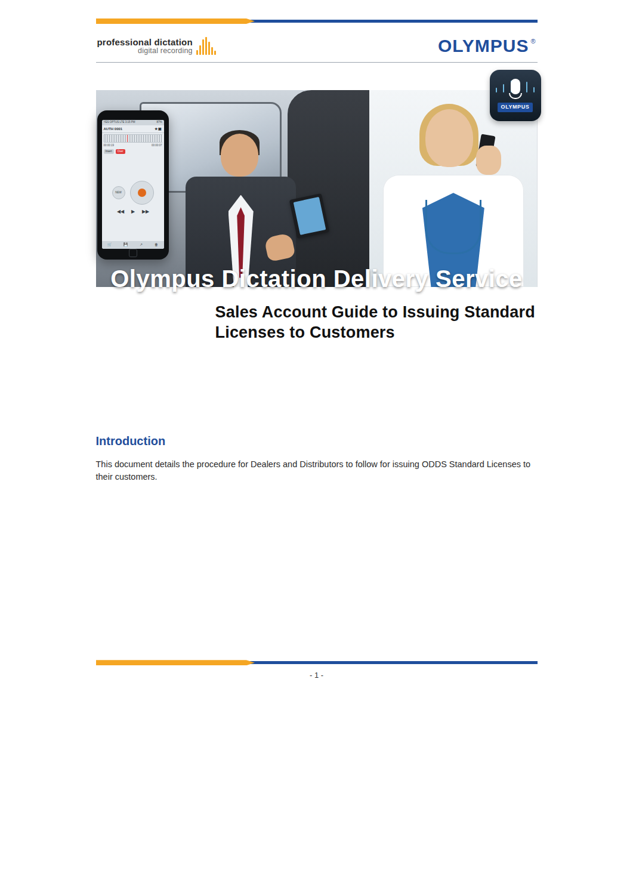professional dictation
digital recording
OLYMPUS®
YES OPTUS LTE 3:15 PM 87%
AUTH 0001★ ▣
00:00:1900:00:07
Insert Over
NEW
◀◀▶▶▶
🛒💾↗🗑
OLYMPUS
Olympus Dictation Delivery Service
Sales Account Guide to Issuing Standard Licenses to Customers
Introduction
This document details the procedure for Dealers and Distributors to follow for issuing ODDS Standard Licenses to their customers.
- 1 -